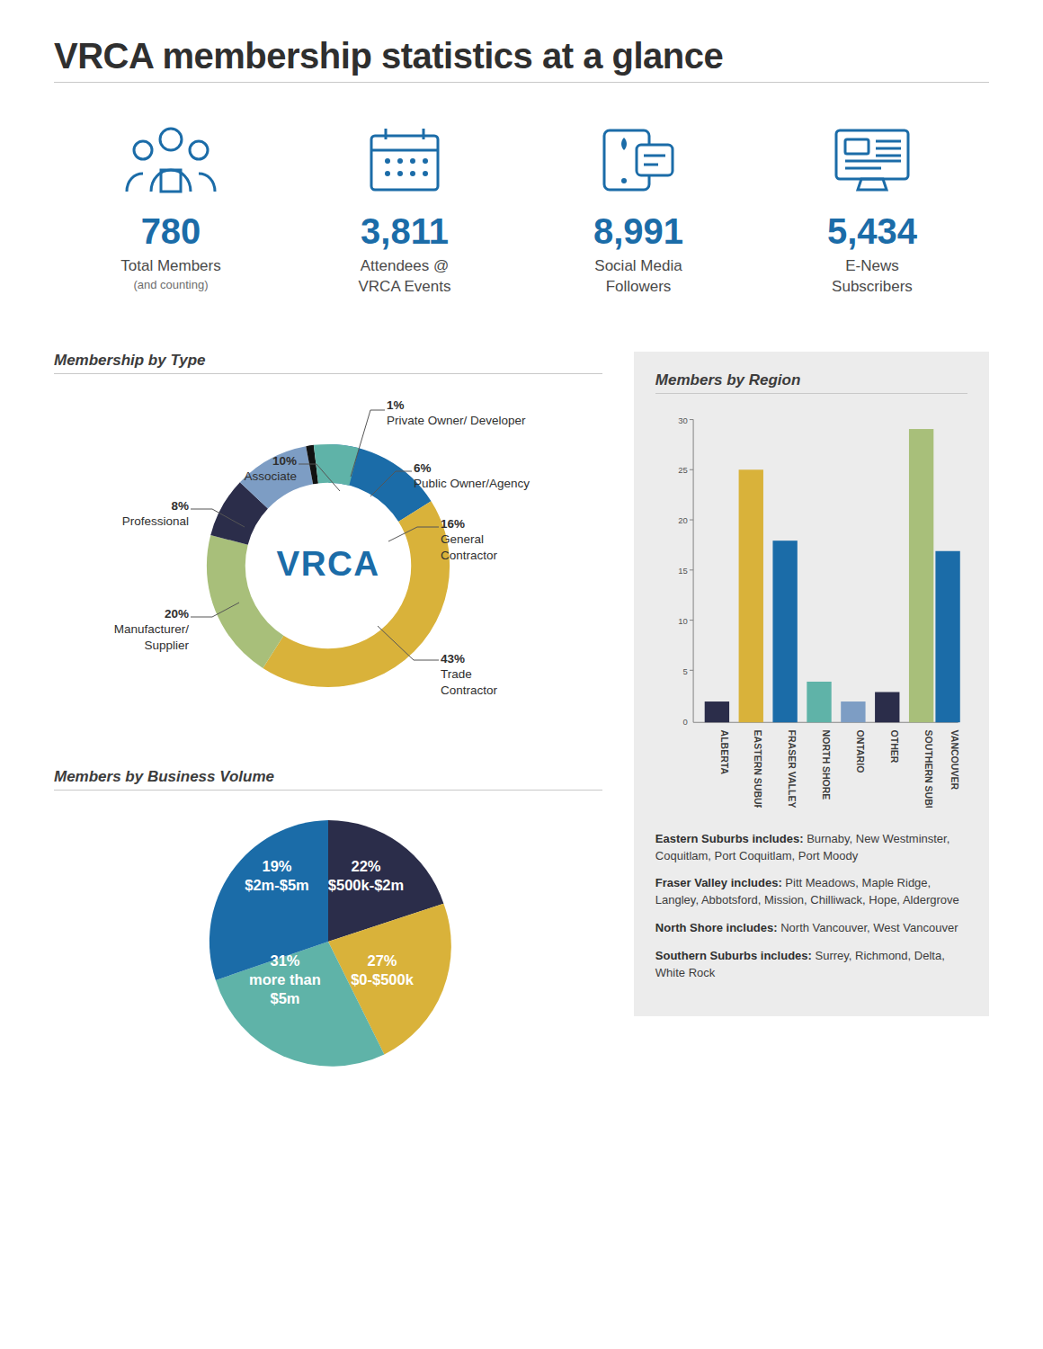VRCA membership statistics at a glance
780
Total Members(and counting)
3,811
Attendees @
VRCA Events
8,991
Social Media
Followers
5,434
E-News
Subscribers
Membership by Type
VRCA
1%
Private Owner/ Developer
6%
Public Owner/Agency
16%
General
Contractor
43%
Trade
Contractor
20%
Manufacturer/
Supplier
8%
Professional
10%
Associate
Members by Business Volume
22% $500k-$2m 27% $0-$500k 31% more than $5m 19% $2m-$5m
Members by Region
30 25 20 15 10 5 0 ALBERTA EASTERN SUBURBS FRASER VALLEY NORTH SHORE ONTARIO OTHER SOUTHERN SUBURBS VANCOUVER
Eastern Suburbs includes: Burnaby, New Westminster, Coquitlam, Port Coquitlam, Port Moody
Fraser Valley includes: Pitt Meadows, Maple Ridge, Langley, Abbotsford, Mission, Chilliwack, Hope, Aldergrove
North Shore includes: North Vancouver, West Vancouver
Southern Suburbs includes: Surrey, Richmond, Delta, White Rock